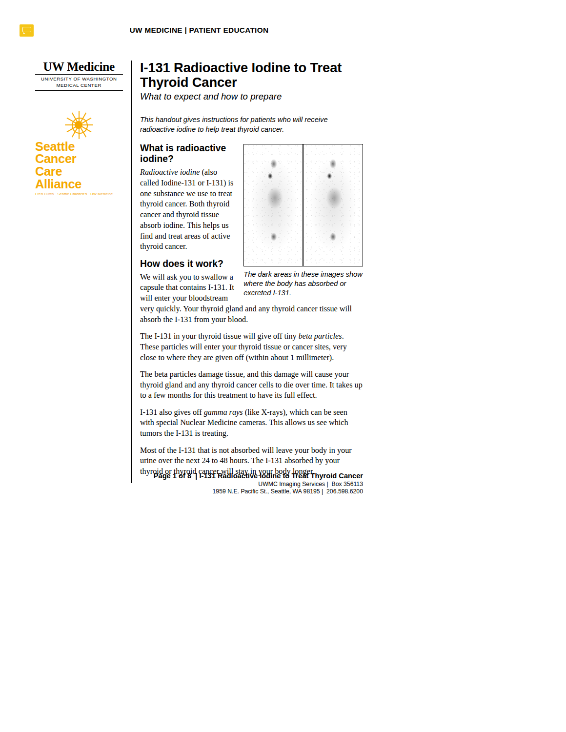UW MEDICINE | PATIENT EDUCATION
UW Medicine
University of Washington
Medical Center
Seattle Cancer Care Alliance Fred Hutch · Seattle Children's · UW Medicine
I-131 Radioactive Iodine to Treat Thyroid Cancer
What to expect and how to prepare
This handout gives instructions for patients who will receive radioactive iodine to help treat thyroid cancer.
The dark areas in these images show where the body has absorbed or excreted I-131.
What is radioactive iodine?
Radioactive iodine (also called Iodine-131 or I-131) is one substance we use to treat thyroid cancer. Both thyroid cancer and thyroid tissue absorb iodine. This helps us find and treat areas of active thyroid cancer.
How does it work?
We will ask you to swallow a capsule that contains I-131. It will enter your bloodstream very quickly. Your thyroid gland and any thyroid cancer tissue will absorb the I-131 from your blood.
The I-131 in your thyroid tissue will give off tiny beta particles. These particles will enter your thyroid tissue or cancer sites, very close to where they are given off (within about 1 millimeter).
The beta particles damage tissue, and this damage will cause your thyroid gland and any thyroid cancer cells to die over time. It takes up to a few months for this treatment to have its full effect.
I-131 also gives off gamma rays (like X-rays), which can be seen with special Nuclear Medicine cameras. This allows us see which tumors the I-131 is treating.
Most of the I-131 that is not absorbed will leave your body in your urine over the next 24 to 48 hours. The I-131 absorbed by your thyroid or thyroid cancer will stay in your body longer.
Page 1 of 8 | I-131 Radioactive Iodine to Treat Thyroid Cancer
UWMC Imaging Services | Box 356113
1959 N.E. Pacific St., Seattle, WA 98195 | 206.598.6200